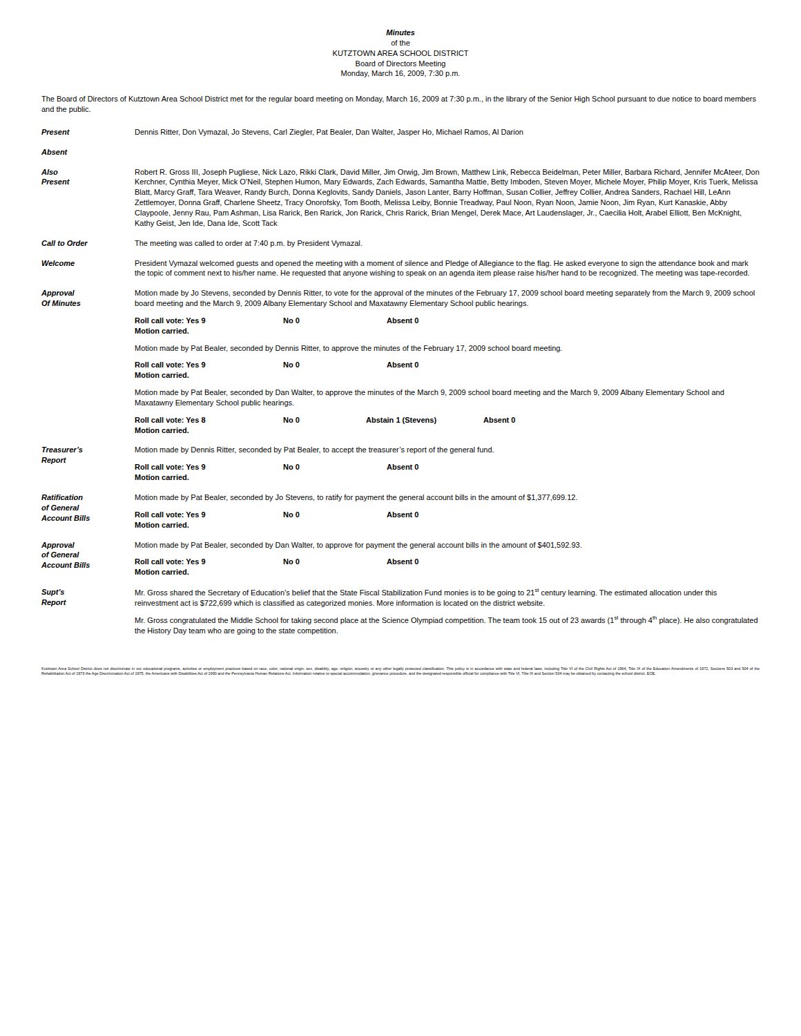Minutes
of the
KUTZTOWN AREA SCHOOL DISTRICT
Board of Directors Meeting
Monday, March 16, 2009, 7:30 p.m.
The Board of Directors of Kutztown Area School District met for the regular board meeting on Monday, March 16, 2009 at 7:30 p.m., in the library of the Senior High School pursuant to due notice to board members and the public.
| Present | Dennis Ritter, Don Vymazal, Jo Stevens, Carl Ziegler, Pat Bealer, Dan Walter, Jasper Ho, Michael Ramos, Al Darion |
| Absent | |
| Also Present | Robert R. Gross III, Joseph Pugliese, Nick Lazo, Rikki Clark, David Miller, Jim Orwig, Jim Brown, Matthew Link, Rebecca Beidelman, Peter Miller, Barbara Richard, Jennifer McAteer, Don Kerchner, Cynthia Meyer, Mick O’Neil, Stephen Humon, Mary Edwards, Zach Edwards, Samantha Mattie, Betty Imboden, Steven Moyer, Michele Moyer, Philip Moyer, Kris Tuerk, Melissa Blatt, Marcy Graff, Tara Weaver, Randy Burch, Donna Keglovits, Sandy Daniels, Jason Lanter, Barry Hoffman, Susan Collier, Jeffrey Collier, Andrea Sanders, Rachael Hill, LeAnn Zettlemoyer, Donna Graff, Charlene Sheetz, Tracy Onorofsky, Tom Booth, Melissa Leiby, Bonnie Treadway, Paul Noon, Ryan Noon, Jamie Noon, Jim Ryan, Kurt Kanaskie, Abby Claypoole, Jenny Rau, Pam Ashman, Lisa Rarick, Ben Rarick, Jon Rarick, Chris Rarick, Brian Mengel, Derek Mace, Art Laudenslager, Jr., Caecilia Holt, Arabel Elliott, Ben McKnight, Kathy Geist, Jen Ide, Dana Ide, Scott Tack |
| Call to Order | The meeting was called to order at 7:40 p.m. by President Vymazal. |
| Welcome | President Vymazal welcomed guests and opened the meeting with a moment of silence and Pledge of Allegiance to the flag. He asked everyone to sign the attendance book and mark the topic of comment next to his/her name. He requested that anyone wishing to speak on an agenda item please raise his/her hand to be recognized. The meeting was tape-recorded. |
| Approval Of Minutes | Motion made by Jo Stevens, seconded by Dennis Ritter, to vote for the approval of the minutes of the February 17, 2009 school board meeting separately from the March 9, 2009 school board meeting and the March 9, 2009 Albany Elementary School and Maxatawny Elementary School public hearings. Roll call vote: Yes 9 No 0 Absent 0 Motion carried. Motion made by Pat Bealer, seconded by Dennis Ritter, to approve the minutes of the February 17, 2009 school board meeting. Roll call vote: Yes 9 No 0 Absent 0 Motion carried. Motion made by Pat Bealer, seconded by Dan Walter, to approve the minutes of the March 9, 2009 school board meeting and the March 9, 2009 Albany Elementary School and Maxatawny Elementary School public hearings. Roll call vote: Yes 8 No 0 Abstain 1 (Stevens) Absent 0 Motion carried. |
| Treasurer’s Report | Motion made by Dennis Ritter, seconded by Pat Bealer, to accept the treasurer’s report of the general fund. Roll call vote: Yes 9 No 0 Absent 0 Motion carried. |
| Ratification of General Account Bills | Motion made by Pat Bealer, seconded by Jo Stevens, to ratify for payment the general account bills in the amount of $1,377,699.12. Roll call vote: Yes 9 No 0 Absent 0 Motion carried. |
| Approval of General Account Bills | Motion made by Pat Bealer, seconded by Dan Walter, to approve for payment the general account bills in the amount of $401,592.93. Roll call vote: Yes 9 No 0 Absent 0 Motion carried. |
| Supt’s Report | Mr. Gross shared the Secretary of Education’s belief that the State Fiscal Stabilization Fund monies is to be going to 21 st century learning. The estimated allocation under this reinvestment act is $722,699 which is classified as categorized monies. More information is located on the district website. Mr. Gross congratulated the Middle School for taking second place at the Science Olympiad competition. The team took 15 out of 23 awards (1 st through 4 th place). He also congratulated the History Day team who are going to the state competition. |
Kutztown Area School District does not discriminate in our educational programs, activities or employment practices based on race, color, national origin, sex, disability, age, religion, ancestry or any other legally protected classification. This policy is in accordance with state and federal laws, including Title VI of the Civil Rights Act of 1964, Title IX of the Education Amendments of 1972, Sections 503 and 504 of the Rehabilitation Act of 1973 the Age Discrimination Act of 1975, the Americans with Disabilities Act of 1990 and the Pennsylvania Human Relations Act. Information relative to special accommodation, grievance procedure, and the designated responsible official for compliance with Title VI, Title IX and Section 504 may be obtained by contacting the school district. EOE.